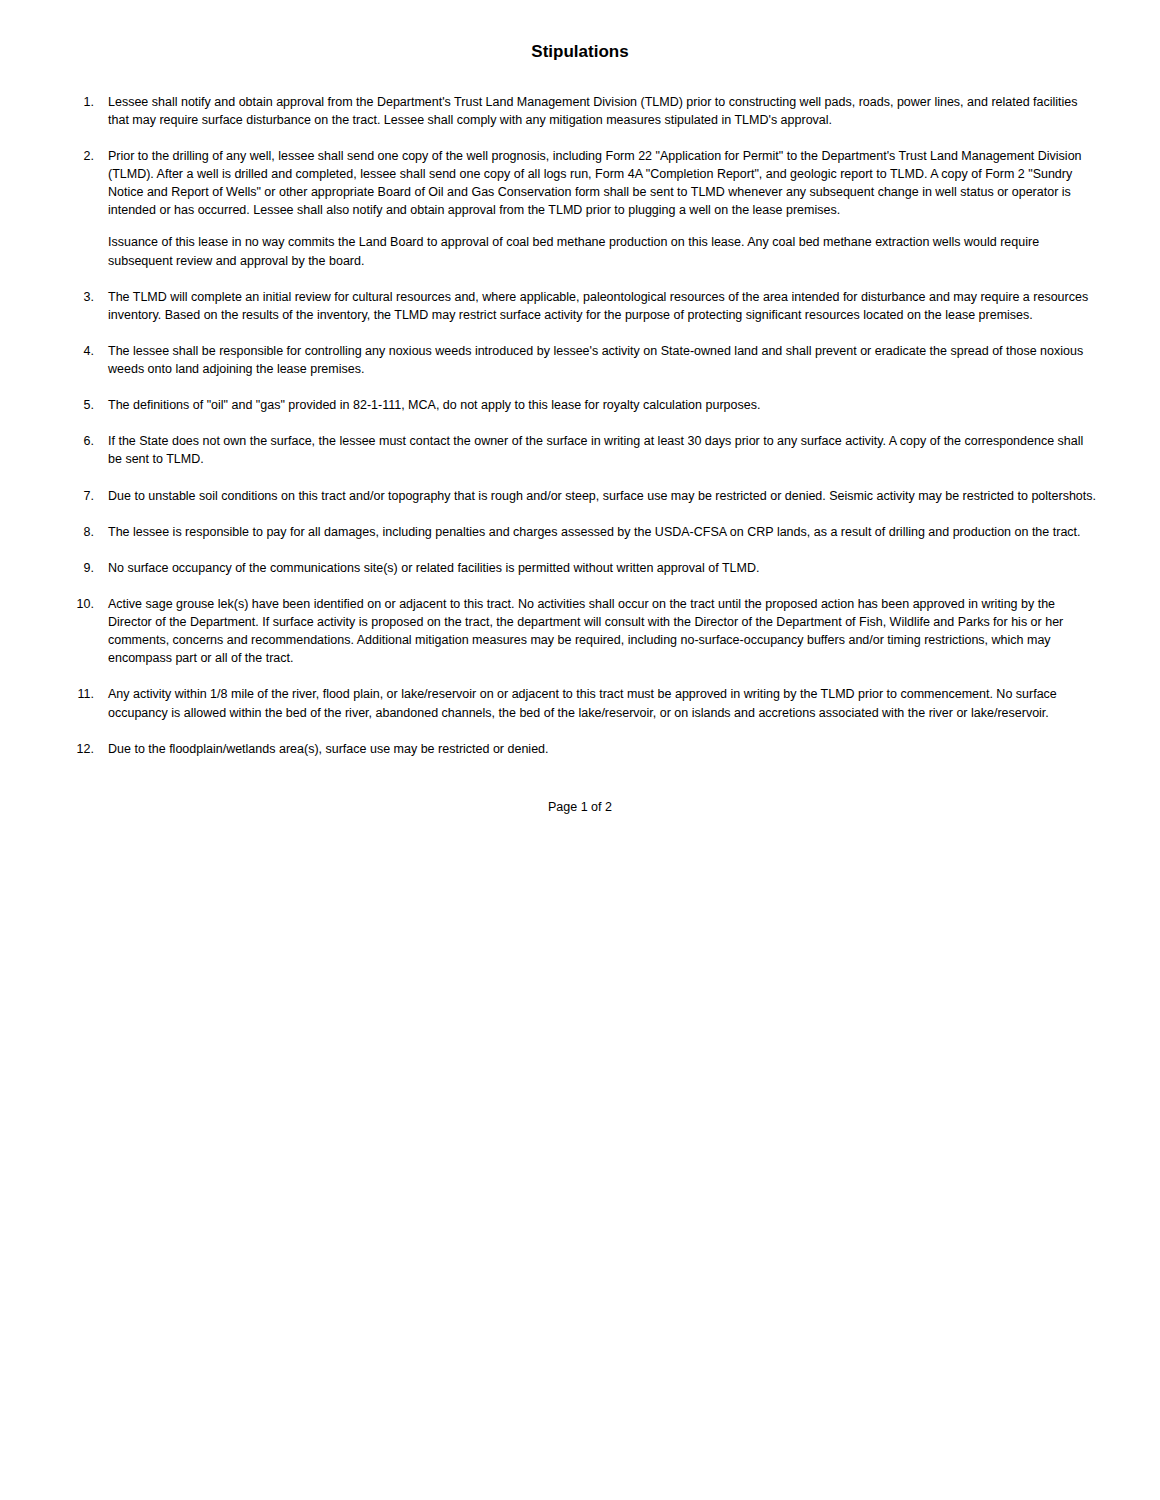Stipulations
Lessee shall notify and obtain approval from the Department's Trust Land Management Division (TLMD) prior to constructing well pads, roads, power lines, and related facilities that may require surface disturbance on the tract. Lessee shall comply with any mitigation measures stipulated in TLMD's approval.
Prior to the drilling of any well, lessee shall send one copy of the well prognosis, including Form 22 "Application for Permit" to the Department's Trust Land Management Division (TLMD). After a well is drilled and completed, lessee shall send one copy of all logs run, Form 4A "Completion Report", and geologic report to TLMD. A copy of Form 2 "Sundry Notice and Report of Wells" or other appropriate Board of Oil and Gas Conservation form shall be sent to TLMD whenever any subsequent change in well status or operator is intended or has occurred. Lessee shall also notify and obtain approval from the TLMD prior to plugging a well on the lease premises.
Issuance of this lease in no way commits the Land Board to approval of coal bed methane production on this lease. Any coal bed methane extraction wells would require subsequent review and approval by the board.
The TLMD will complete an initial review for cultural resources and, where applicable, paleontological resources of the area intended for disturbance and may require a resources inventory. Based on the results of the inventory, the TLMD may restrict surface activity for the purpose of protecting significant resources located on the lease premises.
The lessee shall be responsible for controlling any noxious weeds introduced by lessee's activity on State-owned land and shall prevent or eradicate the spread of those noxious weeds onto land adjoining the lease premises.
The definitions of "oil" and "gas" provided in 82-1-111, MCA, do not apply to this lease for royalty calculation purposes.
If the State does not own the surface, the lessee must contact the owner of the surface in writing at least 30 days prior to any surface activity. A copy of the correspondence shall be sent to TLMD.
Due to unstable soil conditions on this tract and/or topography that is rough and/or steep, surface use may be restricted or denied. Seismic activity may be restricted to poltershots.
The lessee is responsible to pay for all damages, including penalties and charges assessed by the USDA-CFSA on CRP lands, as a result of drilling and production on the tract.
No surface occupancy of the communications site(s) or related facilities is permitted without written approval of TLMD.
Active sage grouse lek(s) have been identified on or adjacent to this tract. No activities shall occur on the tract until the proposed action has been approved in writing by the Director of the Department. If surface activity is proposed on the tract, the department will consult with the Director of the Department of Fish, Wildlife and Parks for his or her comments, concerns and recommendations. Additional mitigation measures may be required, including no-surface-occupancy buffers and/or timing restrictions, which may encompass part or all of the tract.
Any activity within 1/8 mile of the river, flood plain, or lake/reservoir on or adjacent to this tract must be approved in writing by the TLMD prior to commencement. No surface occupancy is allowed within the bed of the river, abandoned channels, the bed of the lake/reservoir, or on islands and accretions associated with the river or lake/reservoir.
Due to the floodplain/wetlands area(s), surface use may be restricted or denied.
Page 1 of 2